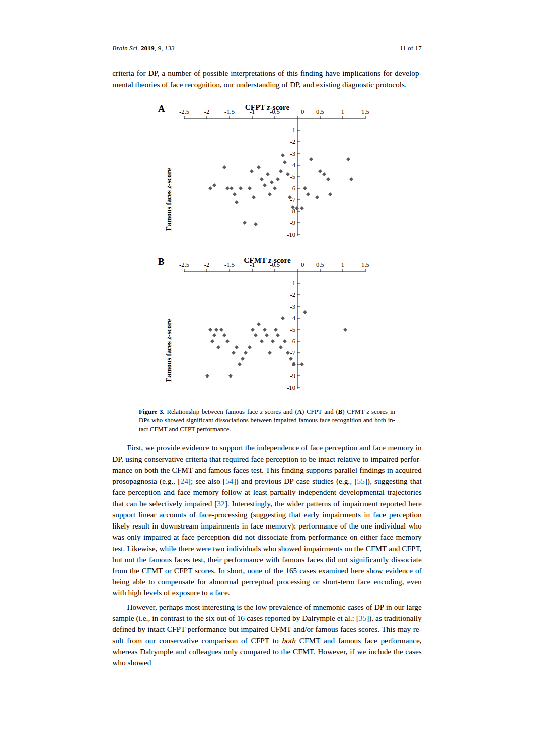Brain Sci. 2019, 9, 133
11 of 17
criteria for DP, a number of possible interpretations of this finding have implications for developmental theories of face recognition, our understanding of DP, and existing diagnostic protocols.
A CFPT z-score Panel A geometry: x: -2.5 .. 1.5 mapped to px 70 .. 430 (90 px per 1.0 unit) y: 0 .. -10 mapped to px 40 .. 270 (23 px per 1.0 unit) -2.5 -2 -1.5 -1 -0.5 0.5 1 1.5 0 -1 -2 -3 -4 -5 -6 -7 -8 -9 -10 Famous faces z-score B CFMT z-score Panel B geometry: x: -2.5 .. 1.5 mapped to px 70 .. 430 y: 0 .. -10 mapped to px 344 .. 574 -2.5 -2 -1.5 -1 -0.5 0.5 1 1.5 0 -1 -2 -3 -4 -5 -6 -7 -8 -9 -10 Famous faces z-score
Figure 3. Relationship between famous face z-scores and (A) CFPT and (B) CFMT z-scores in DPs who showed significant dissociations between impaired famous face recognition and both intact CFMT and CFPT performance.
First, we provide evidence to support the independence of face perception and face memory in DP, using conservative criteria that required face perception to be intact relative to impaired performance on both the CFMT and famous faces test. This finding supports parallel findings in acquired prosopagnosia (e.g., [24]; see also [54]) and previous DP case studies (e.g., [55]), suggesting that face perception and face memory follow at least partially independent developmental trajectories that can be selectively impaired [32]. Interestingly, the wider patterns of impairment reported here support linear accounts of face-processing (suggesting that early impairments in face perception likely result in downstream impairments in face memory): performance of the one individual who was only impaired at face perception did not dissociate from performance on either face memory test. Likewise, while there were two individuals who showed impairments on the CFMT and CFPT, but not the famous faces test, their performance with famous faces did not significantly dissociate from the CFMT or CFPT scores. In short, none of the 165 cases examined here show evidence of being able to compensate for abnormal perceptual processing or short-term face encoding, even with high levels of exposure to a face.
However, perhaps most interesting is the low prevalence of mnemonic cases of DP in our large sample (i.e., in contrast to the six out of 16 cases reported by Dalrymple et al.: [35]), as traditionally defined by intact CFPT performance but impaired CFMT and/or famous faces scores. This may result from our conservative comparison of CFPT to both CFMT and famous face performance, whereas Dalrymple and colleagues only compared to the CFMT. However, if we include the cases who showed